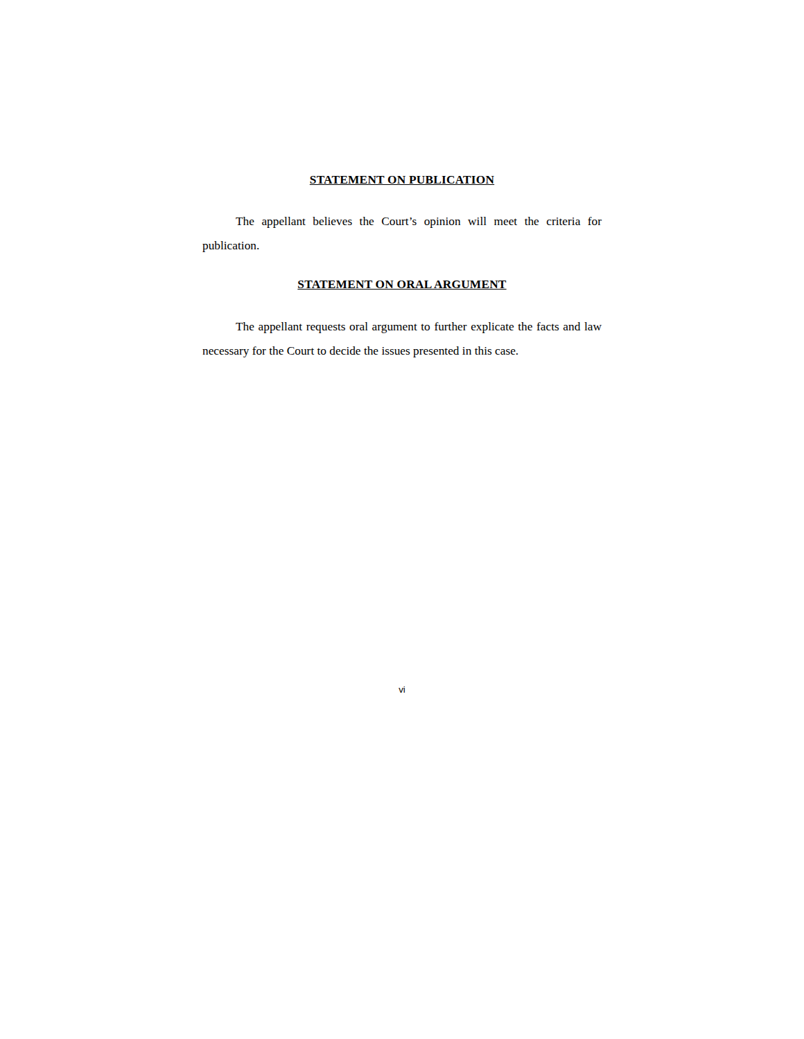STATEMENT ON PUBLICATION
The appellant believes the Court’s opinion will meet the criteria for publication.
STATEMENT ON ORAL ARGUMENT
The appellant requests oral argument to further explicate the facts and law necessary for the Court to decide the issues presented in this case.
vi